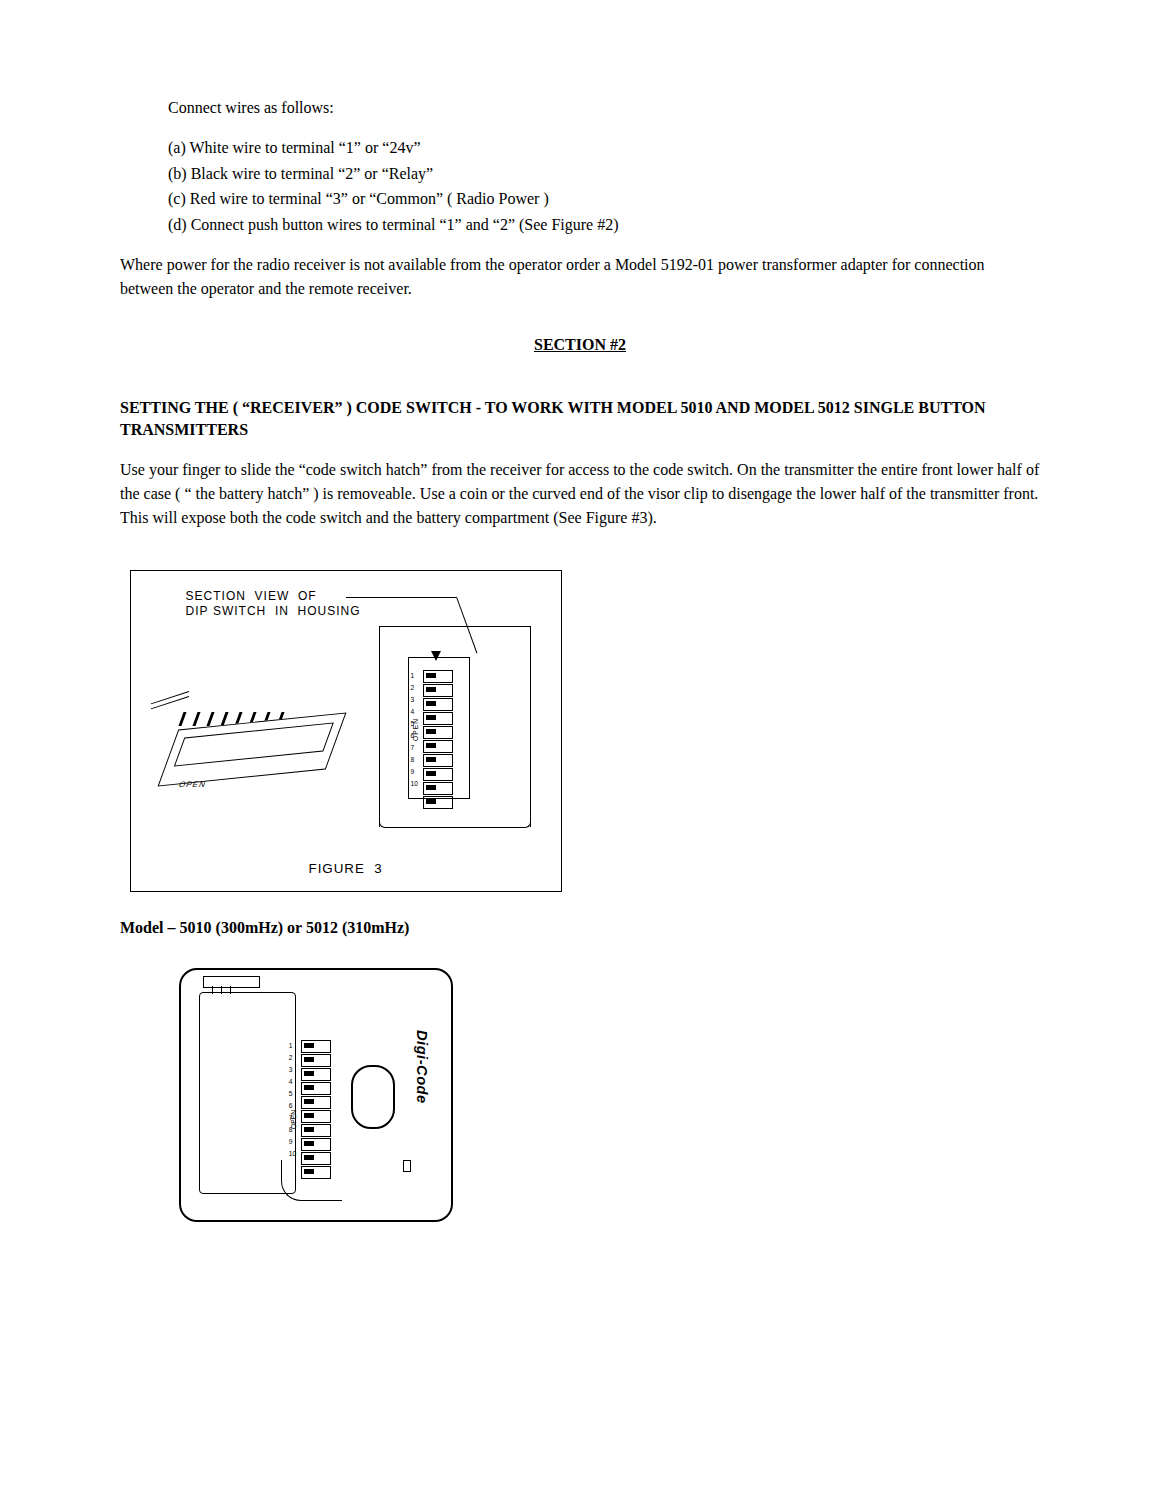Connect wires as follows:
(a) White wire to terminal “1” or “24v”
(b) Black wire to terminal “2” or “Relay”
(c) Red wire to terminal “3” or “Common” ( Radio Power )
(d) Connect push button wires to terminal “1” and “2” (See Figure #2)
Where power for the radio receiver is not available from the operator order a Model 5192-01 power transformer adapter for connection between the operator and the remote receiver.
SECTION #2
SETTING THE ( “RECEIVER” ) CODE SWITCH - TO WORK WITH MODEL 5010 AND MODEL 5012 SINGLE BUTTON TRANSMITTERS
Use your finger to slide the “code switch hatch” from the receiver for access to the code switch. On the transmitter the entire front lower half of the case ( “ the battery hatch” ) is removeable. Use a coin or the curved end of the visor clip to disengage the lower half of the transmitter front. This will expose both the code switch and the battery compartment (See Figure #3).
SECTION VIEW OF
DIP SWITCH IN HOUSING
OPEN
1
2
3
4
5
6
7
8
9
10
OPEN
FIGURE 3
Model – 5010 (300mHz) or 5012 (310mHz)
1
2
3
4
5
6
7
8
9
10
OPEN
Digi-Code